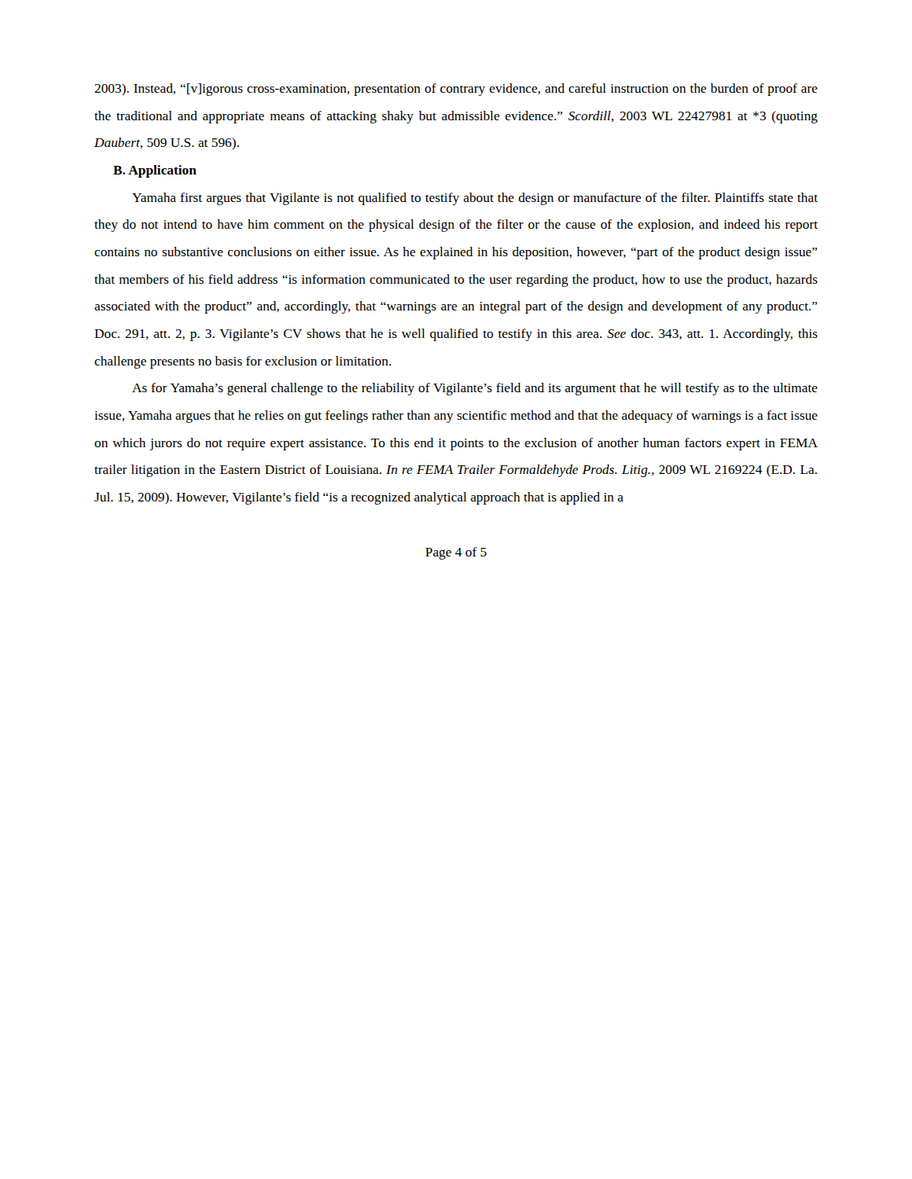2003). Instead, “[v]igorous cross-examination, presentation of contrary evidence, and careful instruction on the burden of proof are the traditional and appropriate means of attacking shaky but admissible evidence.” Scordill, 2003 WL 22427981 at *3 (quoting Daubert, 509 U.S. at 596).
B. Application
Yamaha first argues that Vigilante is not qualified to testify about the design or manufacture of the filter. Plaintiffs state that they do not intend to have him comment on the physical design of the filter or the cause of the explosion, and indeed his report contains no substantive conclusions on either issue. As he explained in his deposition, however, “part of the product design issue” that members of his field address “is information communicated to the user regarding the product, how to use the product, hazards associated with the product” and, accordingly, that “warnings are an integral part of the design and development of any product.” Doc. 291, att. 2, p. 3. Vigilante’s CV shows that he is well qualified to testify in this area. See doc. 343, att. 1. Accordingly, this challenge presents no basis for exclusion or limitation.
As for Yamaha’s general challenge to the reliability of Vigilante’s field and its argument that he will testify as to the ultimate issue, Yamaha argues that he relies on gut feelings rather than any scientific method and that the adequacy of warnings is a fact issue on which jurors do not require expert assistance. To this end it points to the exclusion of another human factors expert in FEMA trailer litigation in the Eastern District of Louisiana. In re FEMA Trailer Formaldehyde Prods. Litig., 2009 WL 2169224 (E.D. La. Jul. 15, 2009). However, Vigilante’s field “is a recognized analytical approach that is applied in a
Page 4 of 5